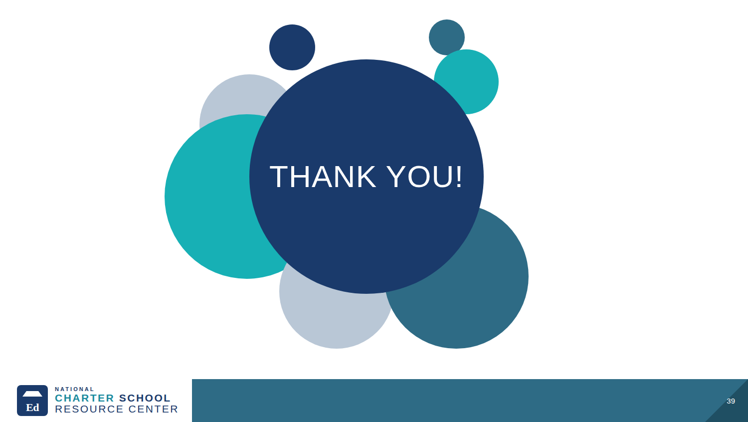Thank you!
Ed
NATIONAL
CHARTER SCHOOL
RESOURCE CENTER
39